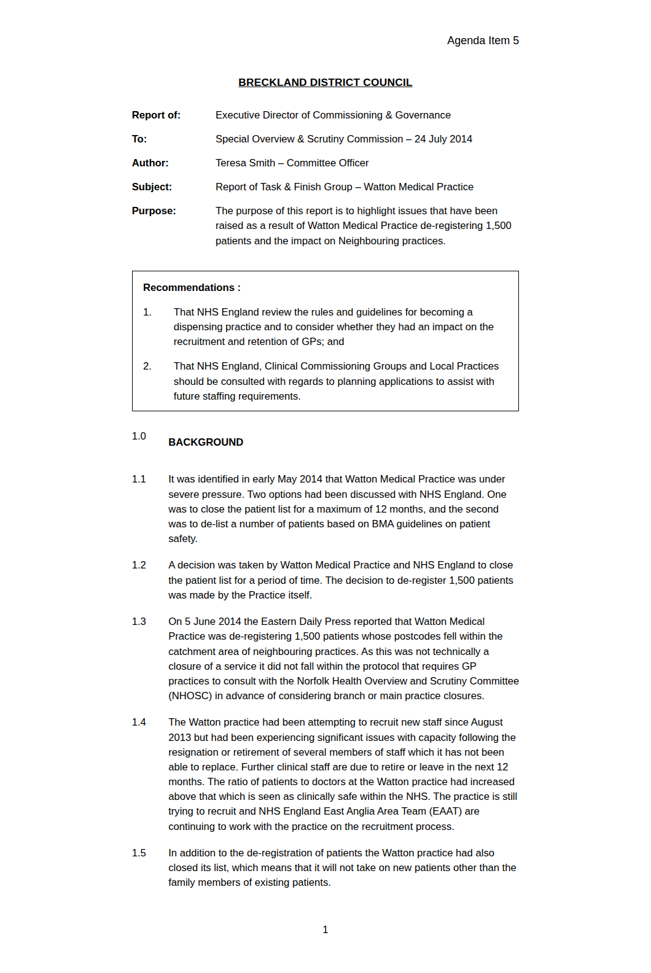Agenda Item 5
BRECKLAND DISTRICT COUNCIL
| Report of: | Executive Director of Commissioning & Governance |
| To: | Special Overview & Scrutiny Commission – 24 July 2014 |
| Author: | Teresa Smith – Committee Officer |
| Subject: | Report of Task & Finish Group – Watton Medical Practice |
| Purpose: | The purpose of this report is to highlight issues that have been raised as a result of Watton Medical Practice de-registering 1,500 patients and the impact on Neighbouring practices. |
Recommendations :
| 1. | That NHS England review the rules and guidelines for becoming a dispensing practice and to consider whether they had an impact on the recruitment and retention of GPs; and |
| 2. | That NHS England, Clinical Commissioning Groups and Local Practices should be consulted with regards to planning applications to assist with future staffing requirements. |
| 1.0 | BACKGROUND |
| 1.1 | It was identified in early May 2014 that Watton Medical Practice was under severe pressure. Two options had been discussed with NHS England. One was to close the patient list for a maximum of 12 months, and the second was to de-list a number of patients based on BMA guidelines on patient safety. |
| 1.2 | A decision was taken by Watton Medical Practice and NHS England to close the patient list for a period of time. The decision to de-register 1,500 patients was made by the Practice itself. |
| 1.3 | On 5 June 2014 the Eastern Daily Press reported that Watton Medical Practice was de-registering 1,500 patients whose postcodes fell within the catchment area of neighbouring practices. As this was not technically a closure of a service it did not fall within the protocol that requires GP practices to consult with the Norfolk Health Overview and Scrutiny Committee (NHOSC) in advance of considering branch or main practice closures. |
| 1.4 | The Watton practice had been attempting to recruit new staff since August 2013 but had been experiencing significant issues with capacity following the resignation or retirement of several members of staff which it has not been able to replace. Further clinical staff are due to retire or leave in the next 12 months. The ratio of patients to doctors at the Watton practice had increased above that which is seen as clinically safe within the NHS. The practice is still trying to recruit and NHS England East Anglia Area Team (EAAT) are continuing to work with the practice on the recruitment process. |
| 1.5 | In addition to the de-registration of patients the Watton practice had also closed its list, which means that it will not take on new patients other than the family members of existing patients. |
1